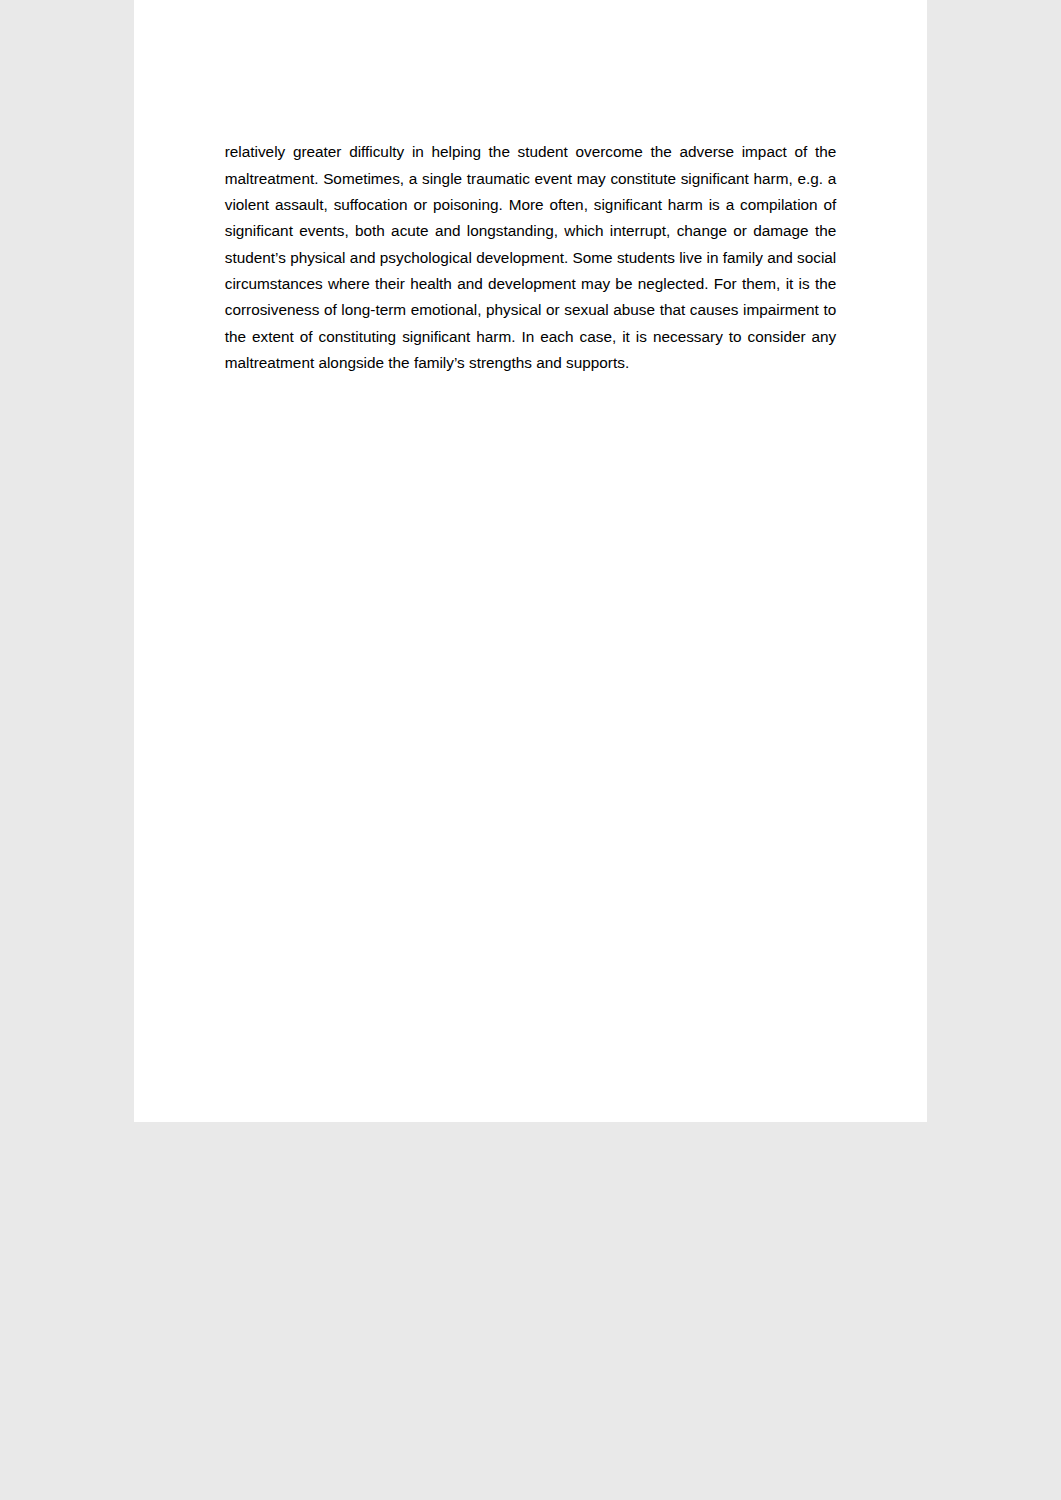relatively greater difficulty in helping the student overcome the adverse impact of the maltreatment. Sometimes, a single traumatic event may constitute significant harm, e.g. a violent assault, suffocation or poisoning. More often, significant harm is a compilation of significant events, both acute and longstanding, which interrupt, change or damage the student’s physical and psychological development. Some students live in family and social circumstances where their health and development may be neglected. For them, it is the corrosiveness of long-term emotional, physical or sexual abuse that causes impairment to the extent of constituting significant harm. In each case, it is necessary to consider any maltreatment alongside the family’s strengths and supports.